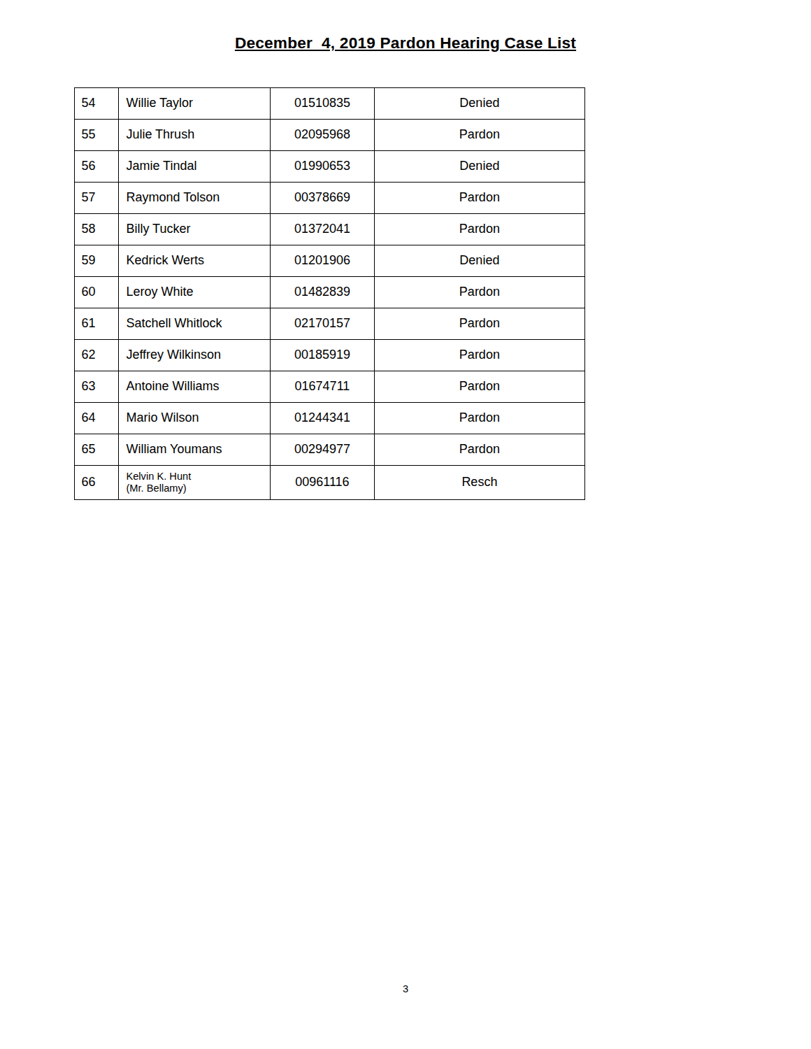December 4, 2019 Pardon Hearing Case List
| 54 | Willie Taylor | 01510835 | Denied |
| 55 | Julie Thrush | 02095968 | Pardon |
| 56 | Jamie Tindal | 01990653 | Denied |
| 57 | Raymond Tolson | 00378669 | Pardon |
| 58 | Billy Tucker | 01372041 | Pardon |
| 59 | Kedrick Werts | 01201906 | Denied |
| 60 | Leroy White | 01482839 | Pardon |
| 61 | Satchell Whitlock | 02170157 | Pardon |
| 62 | Jeffrey Wilkinson | 00185919 | Pardon |
| 63 | Antoine Williams | 01674711 | Pardon |
| 64 | Mario Wilson | 01244341 | Pardon |
| 65 | William Youmans | 00294977 | Pardon |
| 66 | Kelvin K. Hunt (Mr. Bellamy) | 00961116 | Resch |
3